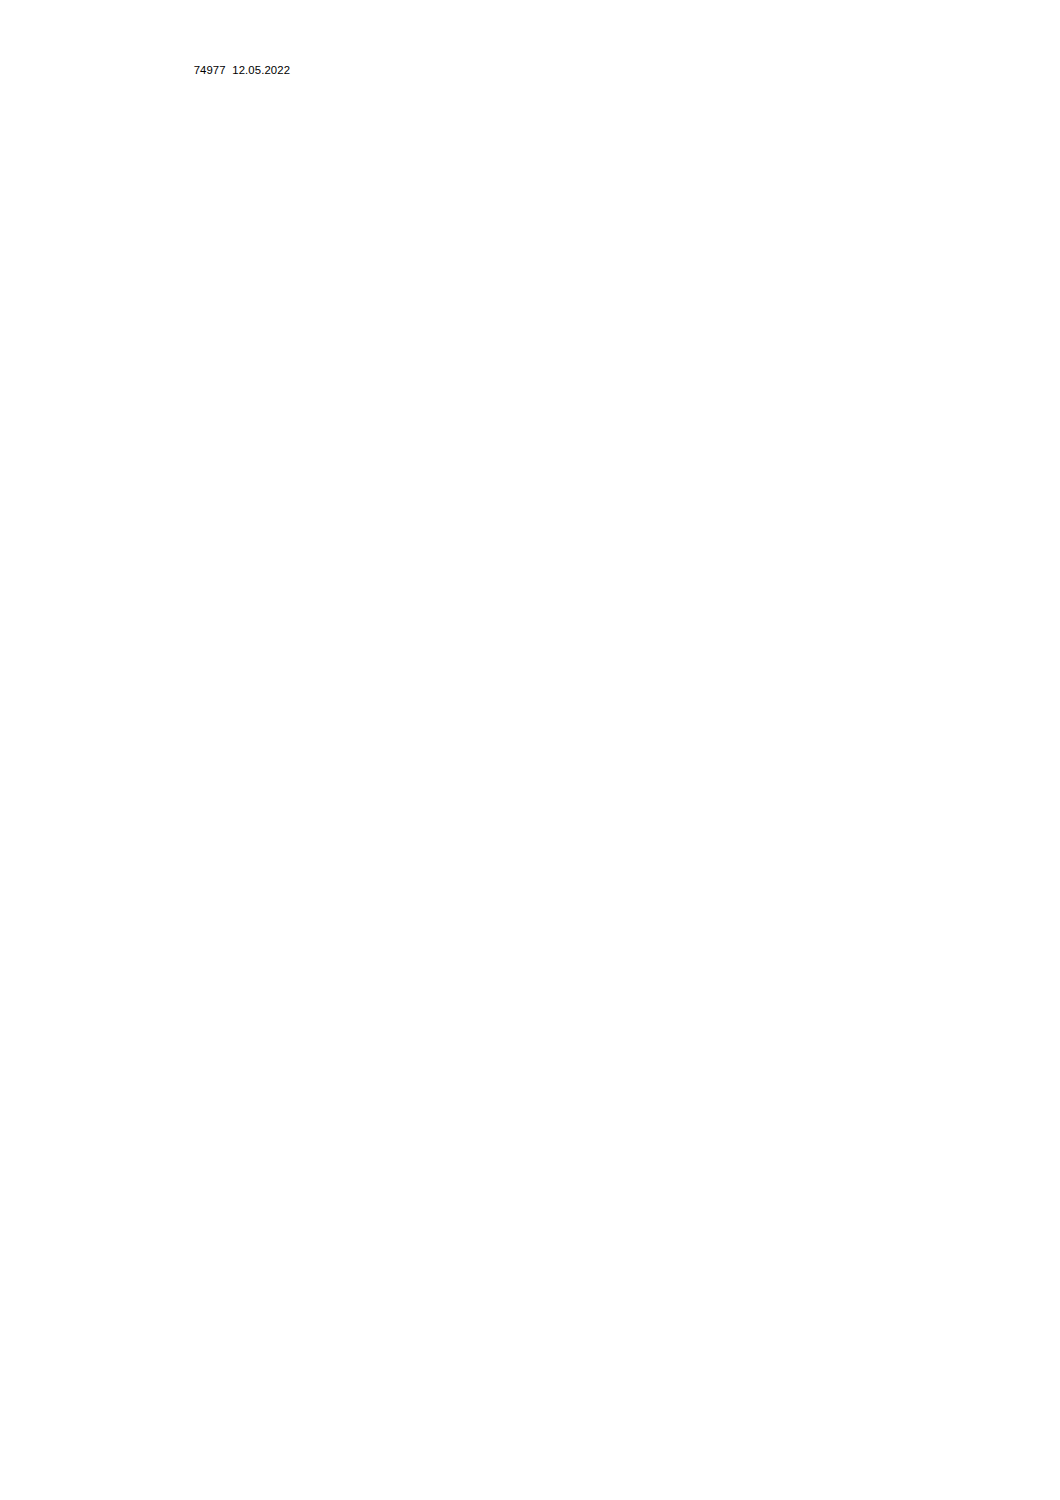74977 12.05.2022